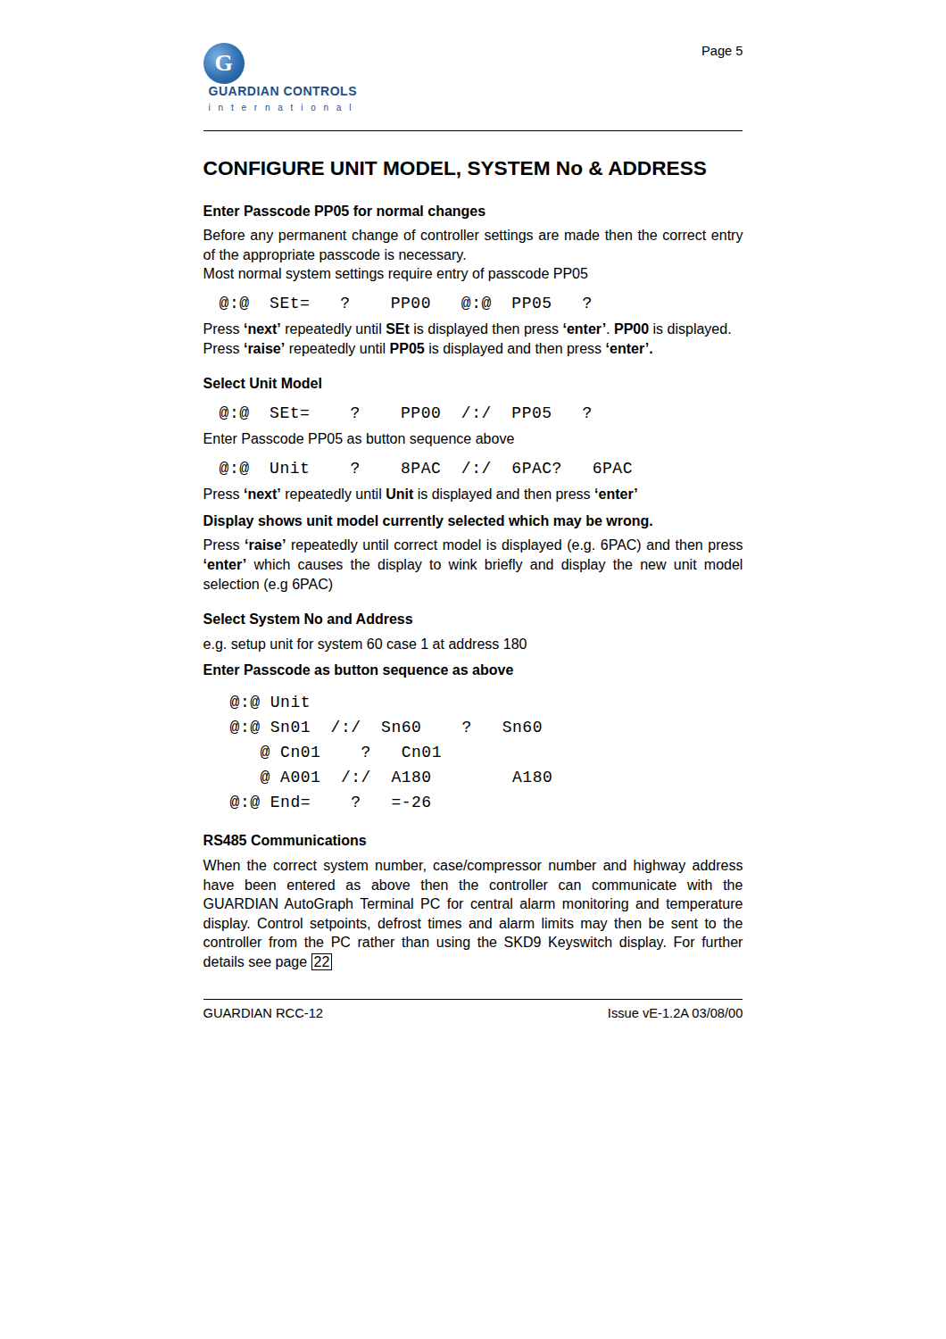Page 5
GUARDIAN CONTROLS
i n t e r n a t i o n a l
CONFIGURE UNIT MODEL, SYSTEM No & ADDRESS
Enter Passcode PP05 for normal changes
Before any permanent change of controller settings are made then the correct entry of the appropriate passcode is necessary.
Most normal system settings require entry of passcode PP05
@:@ SEt= ? PP00 @:@ PP05 ?
Press ‘next’ repeatedly until SEt is displayed then press ‘enter’. PP00 is displayed.
Press ‘raise’ repeatedly until PP05 is displayed and then press ‘enter’.
Select Unit Model
@:@ SEt= ? PP00 /:/ PP05 ?
Enter Passcode PP05 as button sequence above
@:@ Unit ? 8PAC /:/ 6PAC? 6PAC
Press ‘next’ repeatedly until Unit is displayed and then press ‘enter’
Display shows unit model currently selected which may be wrong.
Press ‘raise’ repeatedly until correct model is displayed (e.g. 6PAC) and then press ‘enter’ which causes the display to wink briefly and display the new unit model selection (e.g 6PAC)
Select System No and Address
e.g. setup unit for system 60 case 1 at address 180
Enter Passcode as button sequence as above
@:@ Unit @:@ Sn01 /:/ Sn60 ? Sn60 @ Cn01 ? Cn01 @ A001 /:/ A180 A180 @:@ End= ? =-26
RS485 Communications
When the correct system number, case/compressor number and highway address have been entered as above then the controller can communicate with the GUARDIAN AutoGraph Terminal PC for central alarm monitoring and temperature display. Control setpoints, defrost times and alarm limits may then be sent to the controller from the PC rather than using the SKD9 Keyswitch display. For further details see page 22
GUARDIAN RCC-12 Issue vE-1.2A 03/08/00